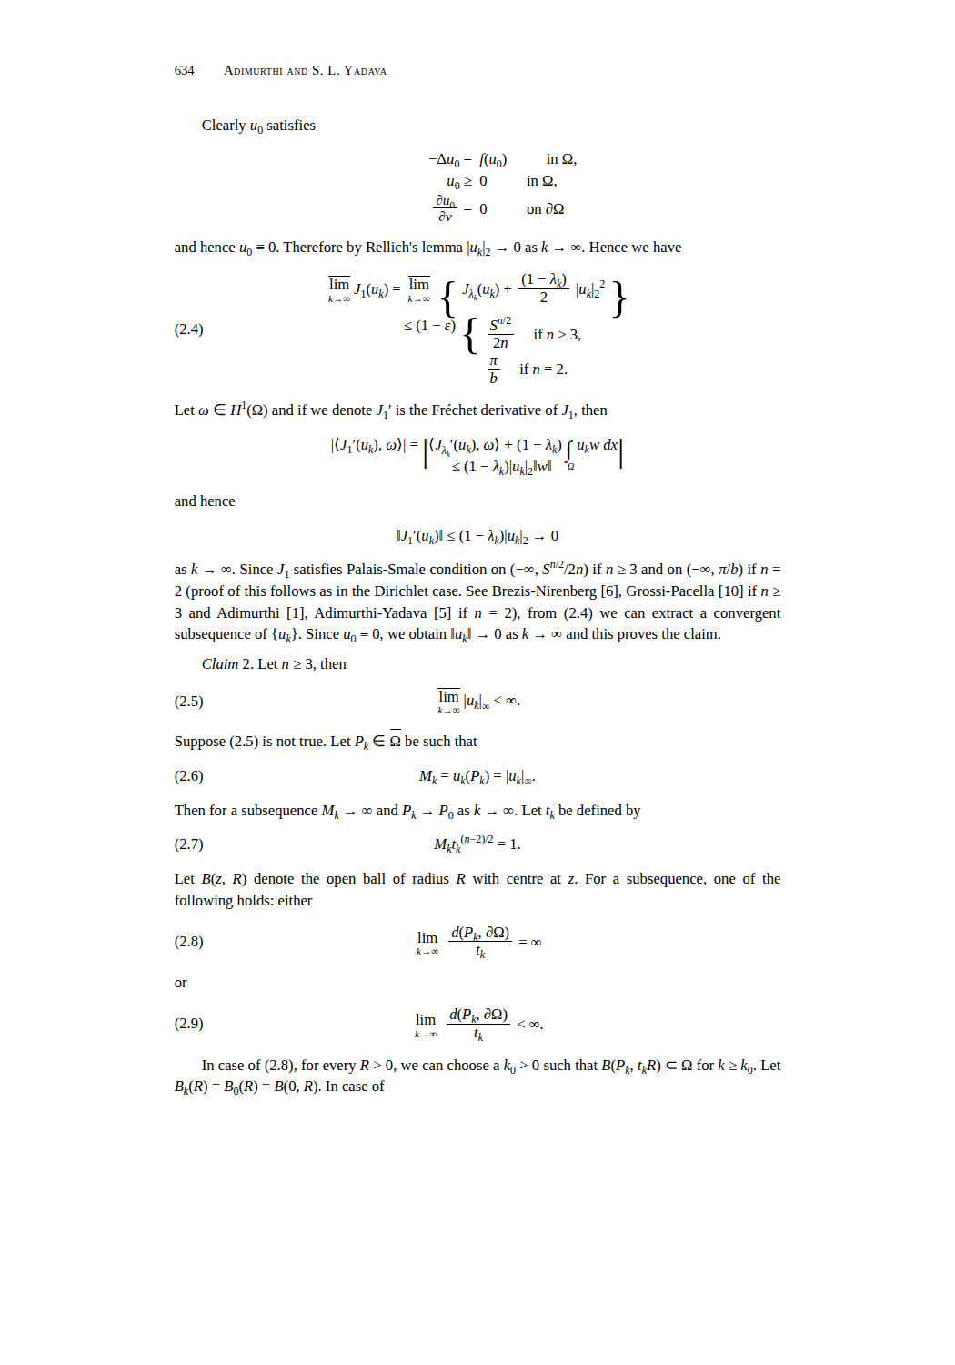634 Adimurthi and S. L. Yadava
Clearly u0 satisfies
−Δu0 =f(u0) in Ω,
u0 ≥0 in Ω,
∂u0∂ν =0 on ∂Ω
and hence u0 ≡ 0. Therefore by Rellich's lemma |uk|2 → 0 as k → ∞. Hence we have
(2.4)
lim k→∞J1(uk) = lim k→∞ { Jλk(uk) + (1 − λk) 2 |uk|22 }
≤ (1 − ε) { Sn/22n if n ≥ 3, πb if n = 2.
Let ω ∈ H1(Ω) and if we denote J1′ is the Fréchet derivative of J1, then
|⟨J1′(uk), ω⟩| = |⟨Jλk′(uk), ω⟩ + (1 − λk) ∫Ω ukw dx|
≤ (1 − λk)|uk|2‖w‖
and hence
‖J1′(uk)‖ ≤ (1 − λk)|uk|2 → 0
as k → ∞. Since J1 satisfies Palais-Smale condition on (−∞, Sn/2/2n) if n ≥ 3 and on (−∞, π/b) if n = 2 (proof of this follows as in the Dirichlet case. See Brezis-Nirenberg [6], Grossi-Pacella [10] if n ≥ 3 and Adimurthi [1], Adimurthi-Yadava [5] if n = 2), from (2.4) we can extract a convergent subsequence of {uk}. Since u0 ≡ 0, we obtain ‖uk‖ → 0 as k → ∞ and this proves the claim.
Claim 2. Let n ≥ 3, then
(2.5) lim k→∞|uk|∞ < ∞.
Suppose (2.5) is not true. Let Pk ∈ Ω be such that
(2.6) Mk = uk(Pk) = |uk|∞.
Then for a subsequence Mk → ∞ and Pk → P0 as k → ∞. Let tk be defined by
(2.7) Mktk(n−2)/2 = 1.
Let B(z, R) denote the open ball of radius R with centre at z. For a subsequence, one of the following holds: either
(2.8) lim k→∞ d(Pk, ∂Ω) tk = ∞
or
(2.9) lim k→∞ d(Pk, ∂Ω) tk < ∞.
In case of (2.8), for every R > 0, we can choose a k0 > 0 such that B(Pk, tkR) ⊂ Ω for k ≥ k0. Let Bk(R) = B0(R) = B(0, R). In case of